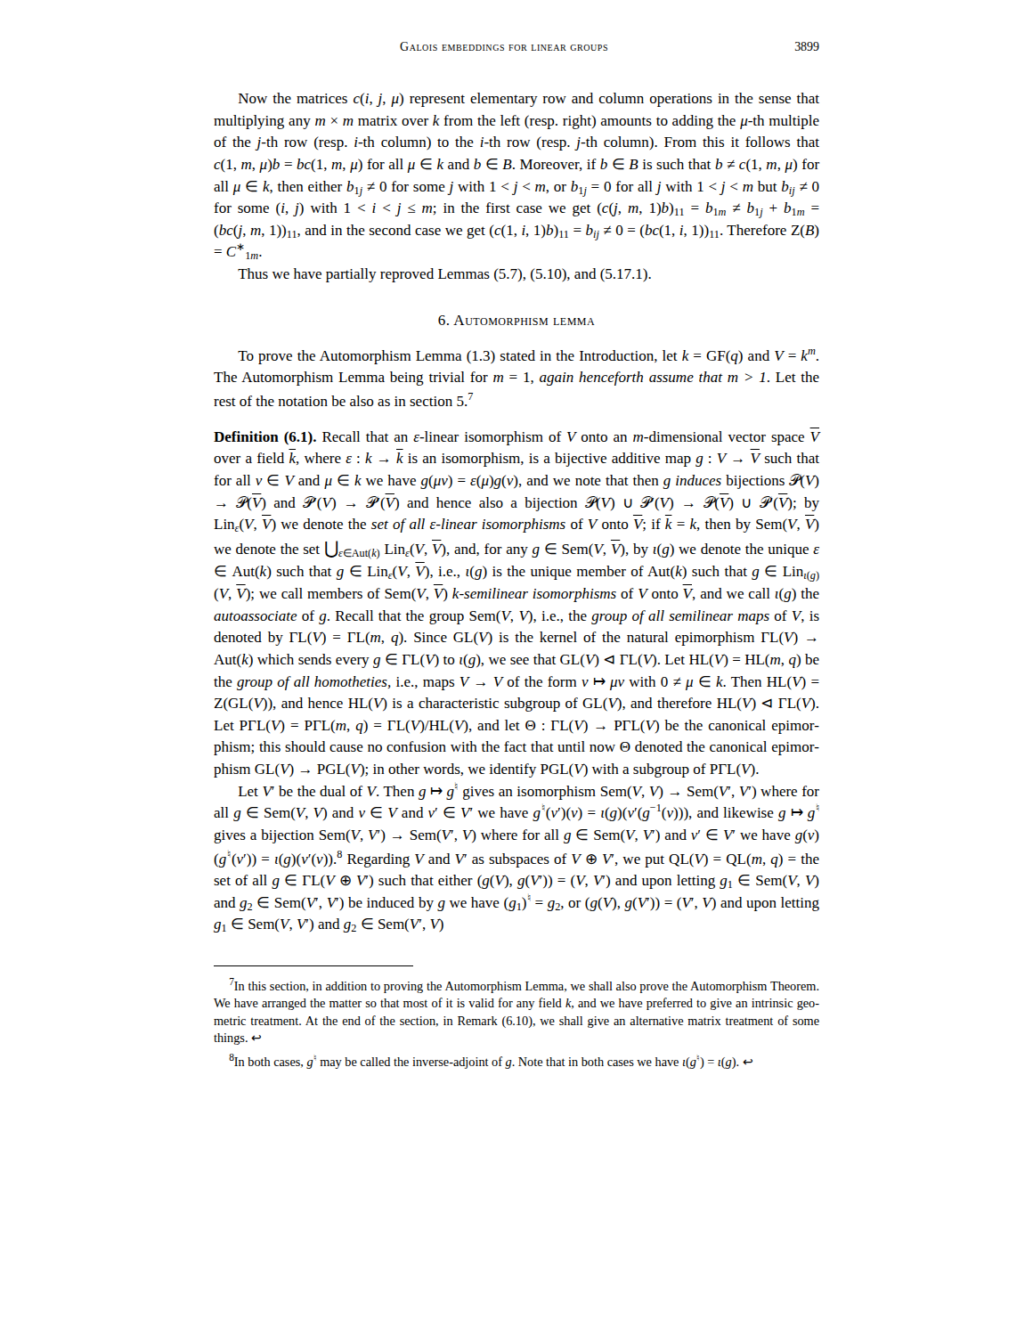Galois embeddings for linear groups 3899
Now the matrices c(i, j, μ) represent elementary row and column operations in the sense that multiplying any m × m matrix over k from the left (resp. right) amounts to adding the μ-th multiple of the j-th row (resp. i-th column) to the i-th row (resp. j-th column). From this it follows that c(1, m, μ)b = bc(1, m, μ) for all μ ∈ k and b ∈ B. Moreover, if b ∈ B is such that b ≠ c(1, m, μ) for all μ ∈ k, then either b1j ≠ 0 for some j with 1 < j < m, or b1j = 0 for all j with 1 < j < m but bij ≠ 0 for some (i, j) with 1 < i < j ≤ m; in the first case we get (c(j, m, 1)b)11 = b1m ≠ b1j + b1m = (bc(j, m, 1))11, and in the second case we get (c(1, i, 1)b)11 = bij ≠ 0 = (bc(1, i, 1))11. Therefore Z(B) = C∗1m.
Thus we have partially reproved Lemmas (5.7), (5.10), and (5.17.1).
6. Automorphism lemma
To prove the Automorphism Lemma (1.3) stated in the Introduction, let k = GF(q) and V = km. The Automorphism Lemma being trivial for m = 1, again henceforth assume that m > 1. Let the rest of the notation be also as in section 5.7
Definition (6.1). Recall that an ε-linear isomorphism of V onto an m-dimensional vector space V over a field k, where ε : k → k is an isomorphism, is a bijective additive map g : V → V such that for all v ∈ V and μ ∈ k we have g(μv) = ε(μ)g(v), and we note that then g induces bijections 𝒫(V) → 𝒫(V) and 𝒫′(V) → 𝒫′(V) and hence also a bijection 𝒫(V) ∪ 𝒫′(V) → 𝒫(V) ∪ 𝒫′(V); by Linε(V, V) we denote the set of all ε-linear isomorphisms of V onto V; if k = k, then by Sem(V, V) we denote the set ⋃ε∈Aut(k) Linε(V, V), and, for any g ∈ Sem(V, V), by ι(g) we denote the unique ε ∈ Aut(k) such that g ∈ Linε(V, V), i.e., ι(g) is the unique member of Aut(k) such that g ∈ Linι(g)(V, V); we call members of Sem(V, V) k-semilinear isomorphisms of V onto V, and we call ι(g) the autoassociate of g. Recall that the group Sem(V, V), i.e., the group of all semilinear maps of V, is denoted by ΓL(V) = ΓL(m, q). Since GL(V) is the kernel of the natural epimorphism ΓL(V) → Aut(k) which sends every g ∈ ΓL(V) to ι(g), we see that GL(V) ⊲ ΓL(V). Let HL(V) = HL(m, q) be the group of all homotheties, i.e., maps V → V of the form v ↦ μv with 0 ≠ μ ∈ k. Then HL(V) = Z(GL(V)), and hence HL(V) is a characteristic subgroup of GL(V), and therefore HL(V) ⊲ ΓL(V). Let PΓL(V) = PΓL(m, q) = ΓL(V)/HL(V), and let Θ : ΓL(V) → PΓL(V) be the canonical epimorphism; this should cause no confusion with the fact that until now Θ denoted the canonical epimorphism GL(V) → PGL(V); in other words, we identify PGL(V) with a subgroup of PΓL(V).
Let V′ be the dual of V. Then g ↦ g♮ gives an isomorphism Sem(V, V) → Sem(V′, V′) where for all g ∈ Sem(V, V) and v ∈ V and v′ ∈ V′ we have g♮(v′)(v) = ι(g)(v′(g−1(v))), and likewise g ↦ g♮ gives a bijection Sem(V, V′) → Sem(V′, V) where for all g ∈ Sem(V, V′) and v′ ∈ V′ we have g(v)(g♮(v′)) = ι(g)(v′(v)).8 Regarding V and V′ as subspaces of V ⊕ V′, we put QL(V) = QL(m, q) = the set of all g ∈ ΓL(V ⊕ V′) such that either (g(V), g(V′)) = (V, V′) and upon letting g1 ∈ Sem(V, V) and g2 ∈ Sem(V′, V′) be induced by g we have (g1)♮ = g2, or (g(V), g(V′)) = (V′, V) and upon letting g1 ∈ Sem(V, V′) and g2 ∈ Sem(V′, V)
7 In this section, in addition to proving the Automorphism Lemma, we shall also prove the Automorphism Theorem. We have arranged the matter so that most of it is valid for any field k, and we have preferred to give an intrinsic geometric treatment. At the end of the section, in Remark (6.10), we shall give an alternative matrix treatment of some things. ↩
8 In both cases, g♮ may be called the inverse-adjoint of g. Note that in both cases we have ι(g♮) = ι(g). ↩